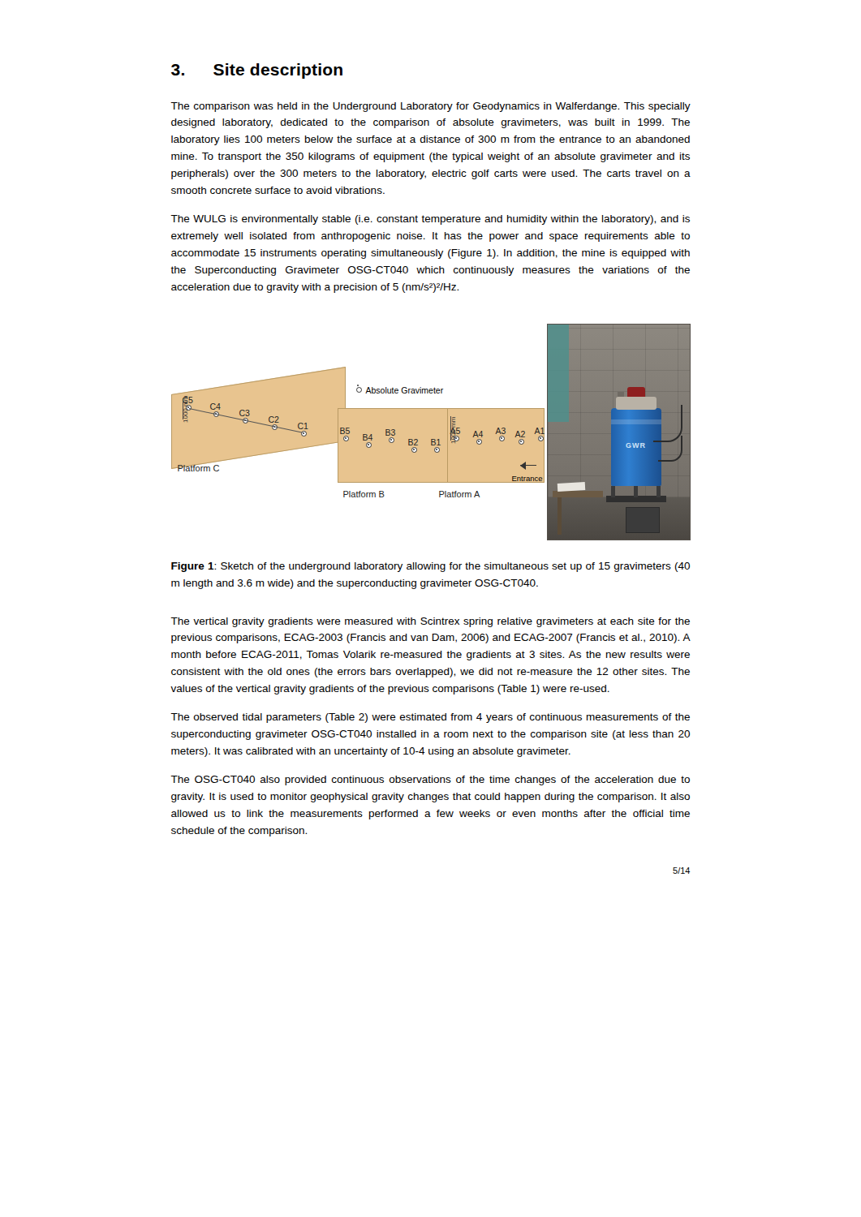3. Site description
The comparison was held in the Underground Laboratory for Geodynamics in Walferdange. This specially designed laboratory, dedicated to the comparison of absolute gravimeters, was built in 1999. The laboratory lies 100 meters below the surface at a distance of 300 m from the entrance to an abandoned mine. To transport the 350 kilograms of equipment (the typical weight of an absolute gravimeter and its peripherals) over the 300 meters to the laboratory, electric golf carts were used. The carts travel on a smooth concrete surface to avoid vibrations.
The WULG is environmentally stable (i.e. constant temperature and humidity within the laboratory), and is extremely well isolated from anthropogenic noise. It has the power and space requirements able to accommodate 15 instruments operating simultaneously (Figure 1). In addition, the mine is equipped with the Superconducting Gravimeter OSG-CT040 which continuously measures the variations of the acceleration due to gravity with a precision of 5 (nm/s²)²/Hz.
Absolute Gravimeter
C5
C4
C3
C2
C1
1000 mm
Platform C
B5
B4
B3
B2
B1
Platform B
A5
A4
A3
A2
A1
1000 mm
Platform A
Entrance
GWR
Figure 1: Sketch of the underground laboratory allowing for the simultaneous set up of 15 gravimeters (40 m length and 3.6 m wide) and the superconducting gravimeter OSG-CT040.
The vertical gravity gradients were measured with Scintrex spring relative gravimeters at each site for the previous comparisons, ECAG-2003 (Francis and van Dam, 2006) and ECAG-2007 (Francis et al., 2010). A month before ECAG-2011, Tomas Volarik re-measured the gradients at 3 sites. As the new results were consistent with the old ones (the errors bars overlapped), we did not re-measure the 12 other sites. The values of the vertical gravity gradients of the previous comparisons (Table 1) were re-used.
The observed tidal parameters (Table 2) were estimated from 4 years of continuous measurements of the superconducting gravimeter OSG-CT040 installed in a room next to the comparison site (at less than 20 meters). It was calibrated with an uncertainty of 10-4 using an absolute gravimeter.
The OSG-CT040 also provided continuous observations of the time changes of the acceleration due to gravity. It is used to monitor geophysical gravity changes that could happen during the comparison. It also allowed us to link the measurements performed a few weeks or even months after the official time schedule of the comparison.
5/14